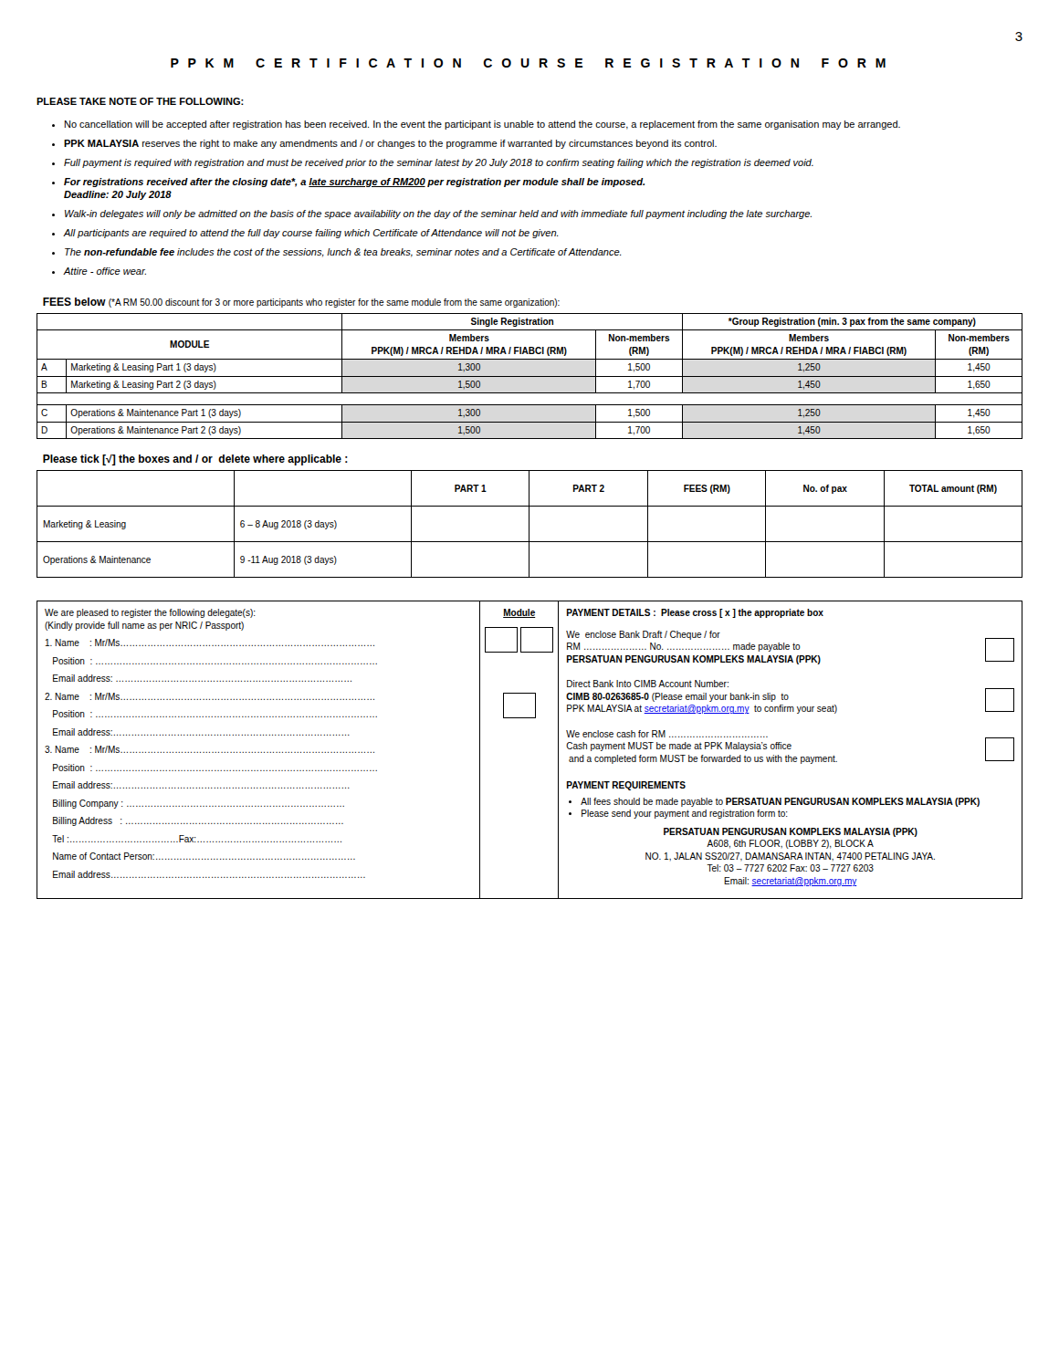3
P P K M C E R T I F I C A T I O N C O U R S E R E G I S T R A T I O N F O R M
PLEASE TAKE NOTE OF THE FOLLOWING:
No cancellation will be accepted after registration has been received. In the event the participant is unable to attend the course, a replacement from the same organisation may be arranged.
PPK MALAYSIA reserves the right to make any amendments and / or changes to the programme if warranted by circumstances beyond its control.
Full payment is required with registration and must be received prior to the seminar latest by 20 July 2018 to confirm seating failing which the registration is deemed void.
For registrations received after the closing date*, a late surcharge of RM200 per registration per module shall be imposed.
Deadline: 20 July 2018
Walk-in delegates will only be admitted on the basis of the space availability on the day of the seminar held and with immediate full payment including the late surcharge.
All participants are required to attend the full day course failing which Certificate of Attendance will not be given.
The non-refundable fee includes the cost of the sessions, lunch & tea breaks, seminar notes and a Certificate of Attendance.
Attire - office wear.
FEES below (*A RM 50.00 discount for 3 or more participants who register for the same module from the same organization):
| | Single Registration | *Group Registration (min. 3 pax from the same company) |
| --- | --- | --- |
| MODULE | Members PPK(M) / MRCA / REHDA / MRA / FIABCI (RM) | Non-members (RM) | Members PPK(M) / MRCA / REHDA / MRA / FIABCI (RM) | Non-members (RM) |
| A | Marketing & Leasing Part 1 (3 days) | 1,300 | 1,500 | 1,250 | 1,450 |
| B | Marketing & Leasing Part 2 (3 days) | 1,500 | 1,700 | 1,450 | 1,650 |
| C | Operations & Maintenance Part 1 (3 days) | 1,300 | 1,500 | 1,250 | 1,450 |
| D | Operations & Maintenance Part 2 (3 days) | 1,500 | 1,700 | 1,450 | 1,650 |
Please tick [√] the boxes and / or delete where applicable :
| | | PART 1 | PART 2 | FEES (RM) | No. of pax | TOTAL amount (RM) |
| --- | --- | --- | --- | --- | --- | --- |
| Marketing & Leasing | 6 – 8 Aug 2018 (3 days) | | | | | |
| Operations & Maintenance | 9 -11 Aug 2018 (3 days) | | | | | |
We are pleased to register the following delegate(s):
(Kindly provide full name as per NRIC / Passport)
1. Name : Mr/Ms…………………………………………………………………………
Position : …………………………………………………………………………………
Email address: ……………………………………………………………………
2. Name : Mr/Ms…………………………………………………………………………
Position : …………………………………………………………………………………
Email address:……………………………………………………………………
3. Name : Mr/Ms…………………………………………………………………………
Position : …………………………………………………………………………………
Email address:……………………………………………………………………
Billing Company : ………………………………………………………………
Billing Address : ………………………………………………………………
Tel :………………………………Fax:…………………………………………
Name of Contact Person:…………………………………………………………
Email address…………………………………………………………………………
Module
PAYMENT DETAILS : Please cross [ x ] the appropriate box
We enclose Bank Draft / Cheque / for
RM ………………… No. ………………… made payable to
PERSATUAN PENGURUSAN KOMPLEKS MALAYSIA (PPK)
Direct Bank Into CIMB Account Number:
CIMB 80-0263685-0 (Please email your bank-in slip to
PPK MALAYSIA at secretariat@ppkm.org.my to confirm your seat)
We enclose cash for RM ……………………………
Cash payment MUST be made at PPK Malaysia’s office
and a completed form MUST be forwarded to us with the payment.
PAYMENT REQUIREMENTS
All fees should be made payable to PERSATUAN PENGURUSAN KOMPLEKS MALAYSIA (PPK)
Please send your payment and registration form to:
PERSATUAN PENGURUSAN KOMPLEKS MALAYSIA (PPK)
A608, 6th FLOOR, (LOBBY 2), BLOCK A
NO. 1, JALAN SS20/27, DAMANSARA INTAN, 47400 PETALING JAYA.
Tel: 03 – 7727 6202 Fax: 03 – 7727 6203
Email: secretariat@ppkm.org.my